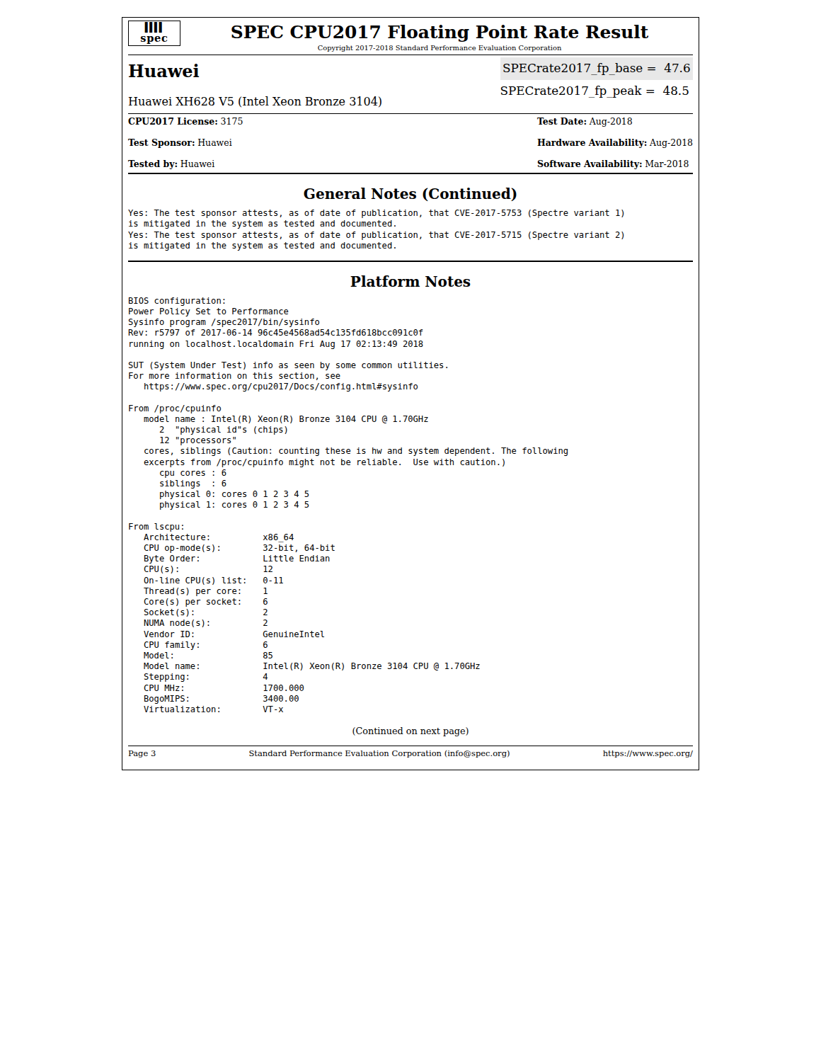▌▌▌▌
spec
SPEC CPU2017 Floating Point Rate Result
Copyright 2017-2018 Standard Performance Evaluation Corporation
Huawei
Huawei XH628 V5 (Intel Xeon Bronze 3104)
SPECrate2017_fp_base = 47.6
SPECrate2017_fp_peak = 48.5
CPU2017 License:
3175
Test Sponsor:
Huawei
Tested by:
Huawei
Test Date:
Aug-2018
Hardware Availability:
Aug-2018
Software Availability:
Mar-2018
General Notes (Continued)
Yes: The test sponsor attests, as of date of publication, that CVE-2017-5753 (Spectre variant 1)
is mitigated in the system as tested and documented.
Yes: The test sponsor attests, as of date of publication, that CVE-2017-5715 (Spectre variant 2)
is mitigated in the system as tested and documented.
Platform Notes
BIOS configuration:
Power Policy Set to Performance
Sysinfo program /spec2017/bin/sysinfo
Rev: r5797 of 2017-06-14 96c45e4568ad54c135fd618bcc091c0f
running on localhost.localdomain Fri Aug 17 02:13:49 2018

SUT (System Under Test) info as seen by some common utilities.
For more information on this section, see
   https://www.spec.org/cpu2017/Docs/config.html#sysinfo

From /proc/cpuinfo
   model name : Intel(R) Xeon(R) Bronze 3104 CPU @ 1.70GHz
      2  "physical id"s (chips)
      12 "processors"
   cores, siblings (Caution: counting these is hw and system dependent. The following
   excerpts from /proc/cpuinfo might not be reliable.  Use with caution.)
      cpu cores : 6
      siblings  : 6
      physical 0: cores 0 1 2 3 4 5
      physical 1: cores 0 1 2 3 4 5

From lscpu:
   Architecture:          x86_64
   CPU op-mode(s):        32-bit, 64-bit
   Byte Order:            Little Endian
   CPU(s):                12
   On-line CPU(s) list:   0-11
   Thread(s) per core:    1
   Core(s) per socket:    6
   Socket(s):             2
   NUMA node(s):          2
   Vendor ID:             GenuineIntel
   CPU family:            6
   Model:                 85
   Model name:            Intel(R) Xeon(R) Bronze 3104 CPU @ 1.70GHz
   Stepping:              4
   CPU MHz:               1700.000
   BogoMIPS:              3400.00
   Virtualization:        VT-x
(Continued on next page)
Page 3
Standard Performance Evaluation Corporation (info@spec.org)
https://www.spec.org/